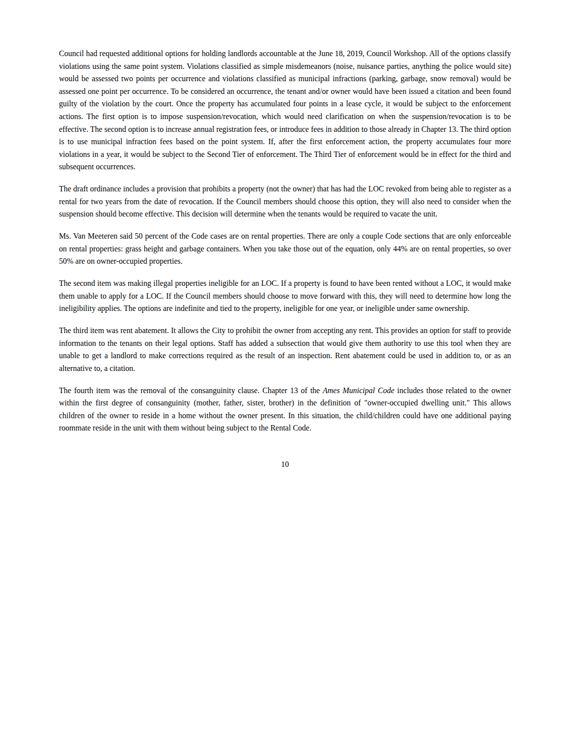Council had requested additional options for holding landlords accountable at the June 18, 2019, Council Workshop. All of the options classify violations using the same point system. Violations classified as simple misdemeanors (noise, nuisance parties, anything the police would site) would be assessed two points per occurrence and violations classified as municipal infractions (parking, garbage, snow removal) would be assessed one point per occurrence. To be considered an occurrence, the tenant and/or owner would have been issued a citation and been found guilty of the violation by the court. Once the property has accumulated four points in a lease cycle, it would be subject to the enforcement actions. The first option is to impose suspension/revocation, which would need clarification on when the suspension/revocation is to be effective. The second option is to increase annual registration fees, or introduce fees in addition to those already in Chapter 13. The third option is to use municipal infraction fees based on the point system. If, after the first enforcement action, the property accumulates four more violations in a year, it would be subject to the Second Tier of enforcement. The Third Tier of enforcement would be in effect for the third and subsequent occurrences.
The draft ordinance includes a provision that prohibits a property (not the owner) that has had the LOC revoked from being able to register as a rental for two years from the date of revocation. If the Council members should choose this option, they will also need to consider when the suspension should become effective. This decision will determine when the tenants would be required to vacate the unit.
Ms. Van Meeteren said 50 percent of the Code cases are on rental properties. There are only a couple Code sections that are only enforceable on rental properties: grass height and garbage containers. When you take those out of the equation, only 44% are on rental properties, so over 50% are on owner-occupied properties.
The second item was making illegal properties ineligible for an LOC. If a property is found to have been rented without a LOC, it would make them unable to apply for a LOC. If the Council members should choose to move forward with this, they will need to determine how long the ineligibility applies. The options are indefinite and tied to the property, ineligible for one year, or ineligible under same ownership.
The third item was rent abatement. It allows the City to prohibit the owner from accepting any rent. This provides an option for staff to provide information to the tenants on their legal options. Staff has added a subsection that would give them authority to use this tool when they are unable to get a landlord to make corrections required as the result of an inspection. Rent abatement could be used in addition to, or as an alternative to, a citation.
The fourth item was the removal of the consanguinity clause. Chapter 13 of the Ames Municipal Code includes those related to the owner within the first degree of consanguinity (mother, father, sister, brother) in the definition of "owner-occupied dwelling unit." This allows children of the owner to reside in a home without the owner present. In this situation, the child/children could have one additional paying roommate reside in the unit with them without being subject to the Rental Code.
10